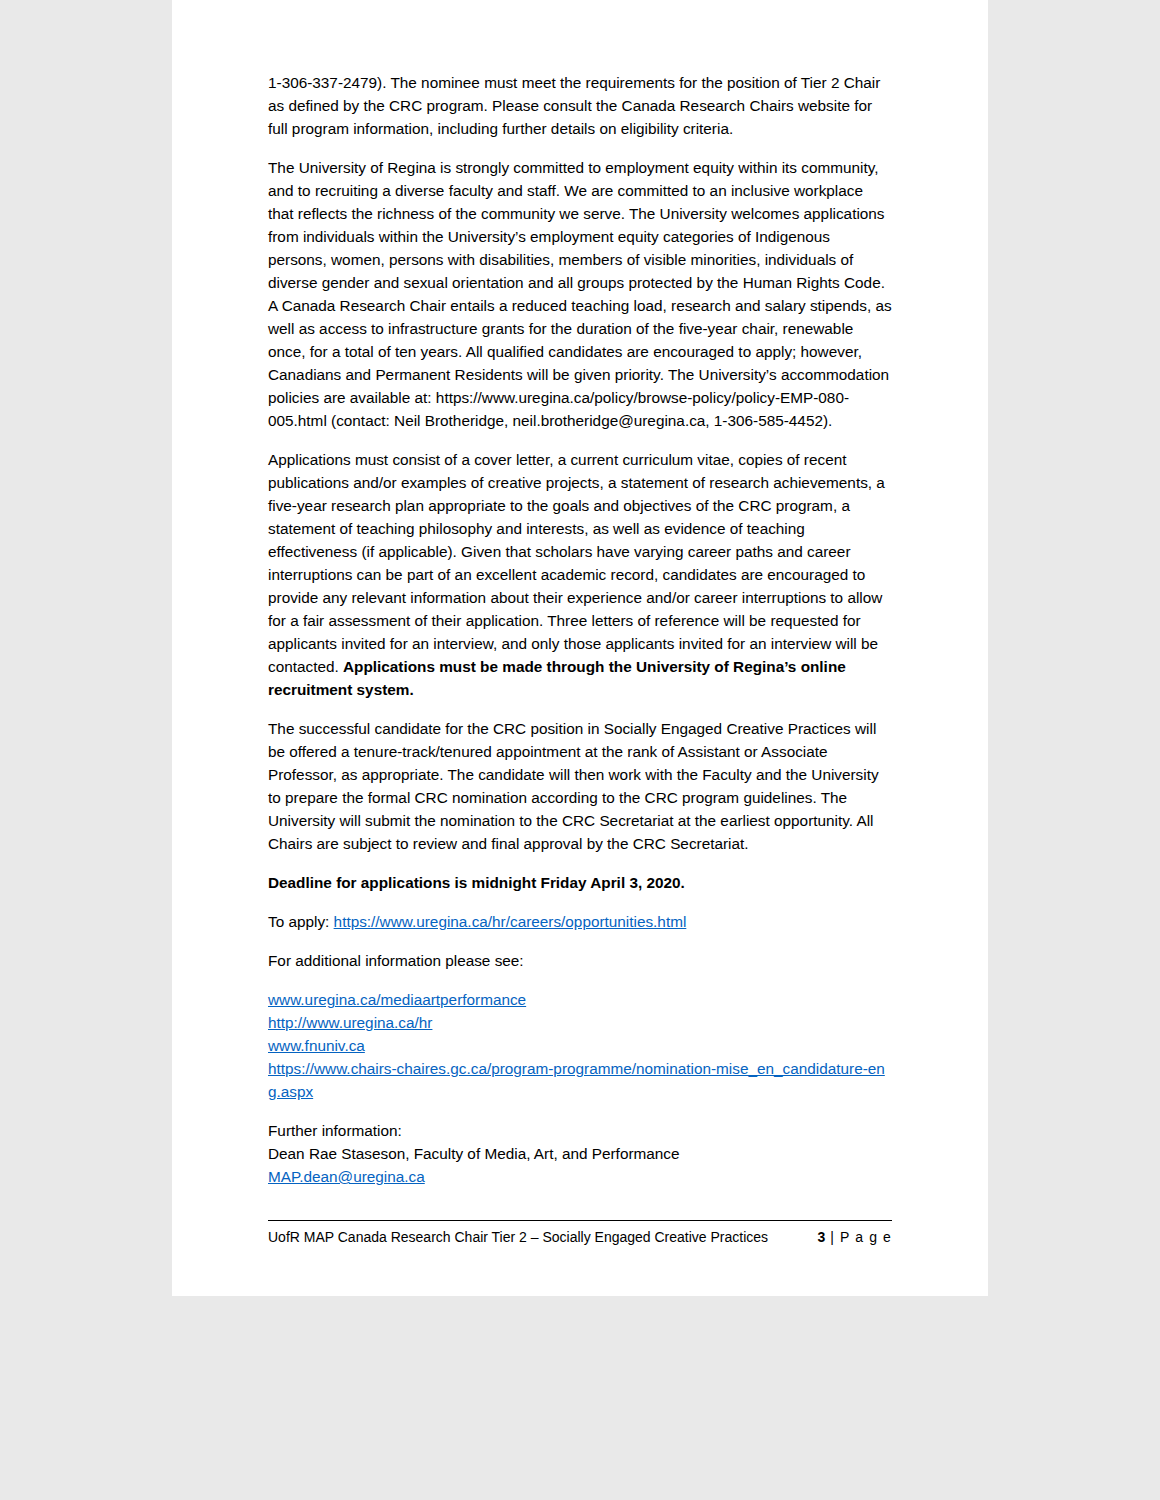1-306-337-2479). The nominee must meet the requirements for the position of Tier 2 Chair as defined by the CRC program. Please consult the Canada Research Chairs website for full program information, including further details on eligibility criteria.
The University of Regina is strongly committed to employment equity within its community, and to recruiting a diverse faculty and staff. We are committed to an inclusive workplace that reflects the richness of the community we serve. The University welcomes applications from individuals within the University’s employment equity categories of Indigenous persons, women, persons with disabilities, members of visible minorities, individuals of diverse gender and sexual orientation and all groups protected by the Human Rights Code. A Canada Research Chair entails a reduced teaching load, research and salary stipends, as well as access to infrastructure grants for the duration of the five-year chair, renewable once, for a total of ten years. All qualified candidates are encouraged to apply; however, Canadians and Permanent Residents will be given priority. The University’s accommodation policies are available at: https://www.uregina.ca/policy/browse-policy/policy-EMP-080-005.html (contact: Neil Brotheridge, neil.brotheridge@uregina.ca, 1-306-585-4452).
Applications must consist of a cover letter, a current curriculum vitae, copies of recent publications and/or examples of creative projects, a statement of research achievements, a five-year research plan appropriate to the goals and objectives of the CRC program, a statement of teaching philosophy and interests, as well as evidence of teaching effectiveness (if applicable). Given that scholars have varying career paths and career interruptions can be part of an excellent academic record, candidates are encouraged to provide any relevant information about their experience and/or career interruptions to allow for a fair assessment of their application. Three letters of reference will be requested for applicants invited for an interview, and only those applicants invited for an interview will be contacted. Applications must be made through the University of Regina’s online recruitment system.
The successful candidate for the CRC position in Socially Engaged Creative Practices will be offered a tenure-track/tenured appointment at the rank of Assistant or Associate Professor, as appropriate. The candidate will then work with the Faculty and the University to prepare the formal CRC nomination according to the CRC program guidelines. The University will submit the nomination to the CRC Secretariat at the earliest opportunity. All Chairs are subject to review and final approval by the CRC Secretariat.
Deadline for applications is midnight Friday April 3, 2020.
To apply: https://www.uregina.ca/hr/careers/opportunities.html
For additional information please see:
www.uregina.ca/mediaartperformance http://www.uregina.ca/hr www.fnuniv.ca https://www.chairs-chaires.gc.ca/program-programme/nomination-mise_en_candidature-eng.aspx
Further information:
Dean Rae Staseson, Faculty of Media, Art, and Performance
MAP.dean@uregina.ca
UofR MAP Canada Research Chair Tier 2 – Socially Engaged Creative Practices 3 | P a g e